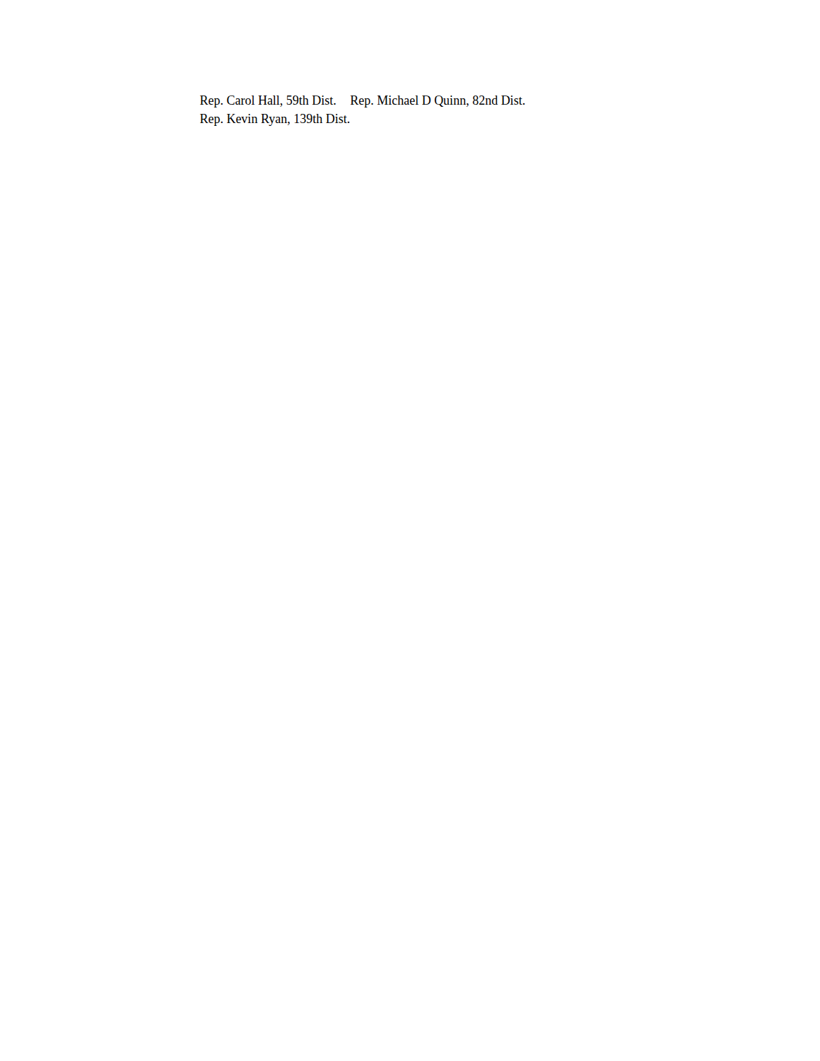| Rep. Carol Hall, 59th Dist. | Rep. Michael D Quinn, 82nd Dist. |
| Rep. Kevin Ryan, 139th Dist. | |